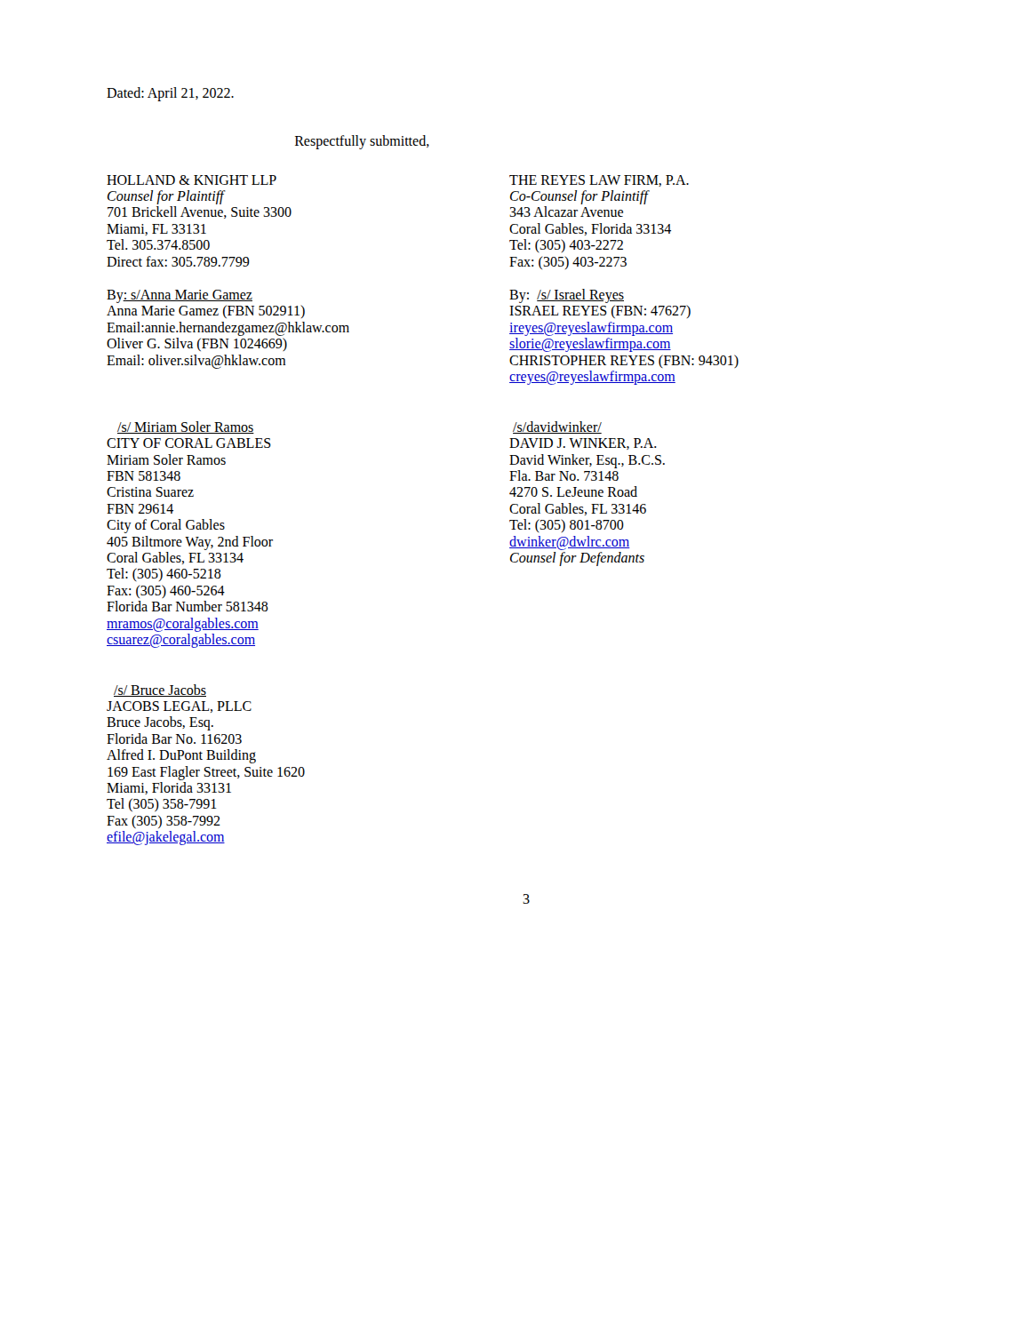Dated: April 21, 2022.
Respectfully submitted,
| HOLLAND & KNIGHT LLP Counsel for Plaintiff 701 Brickell Avenue, Suite 3300 Miami, FL 33131 Tel. 305.374.8500 Direct fax: 305.789.7799 By : s/Anna Marie Gamez Anna Marie Gamez (FBN 502911) Email:annie.hernandezgamez@hklaw.com Oliver G. Silva (FBN 1024669) Email: oliver.silva@hklaw.com | THE REYES LAW FIRM, P.A. Co-Counsel for Plaintiff 343 Alcazar Avenue Coral Gables, Florida 33134 Tel: (305) 403-2272 Fax: (305) 403-2273 By: /s/ Israel Reyes ISRAEL REYES (FBN: 47627) ireyes@reyeslawfirmpa.com slorie@reyeslawfirmpa.com CHRISTOPHER REYES (FBN: 94301) creyes@reyeslawfirmpa.com |
| /s/ Miriam Soler Ramos CITY OF CORAL GABLES Miriam Soler Ramos FBN 581348 Cristina Suarez FBN 29614 City of Coral Gables 405 Biltmore Way, 2nd Floor Coral Gables, FL 33134 Tel: (305) 460-5218 Fax: (305) 460-5264 Florida Bar Number 581348 mramos@coralgables.com csuarez@coralgables.com | /s/davidwinker/ DAVID J. WINKER, P.A. David Winker, Esq., B.C.S. Fla. Bar No. 73148 4270 S. LeJeune Road Coral Gables, FL 33146 Tel: (305) 801-8700 dwinker@dwlrc.com Counsel for Defendants |
| /s/ Bruce Jacobs JACOBS LEGAL, PLLC Bruce Jacobs, Esq. Florida Bar No. 116203 Alfred I. DuPont Building 169 East Flagler Street, Suite 1620 Miami, Florida 33131 Tel (305) 358-7991 Fax (305) 358-7992 efile@jakelegal.com | |
3